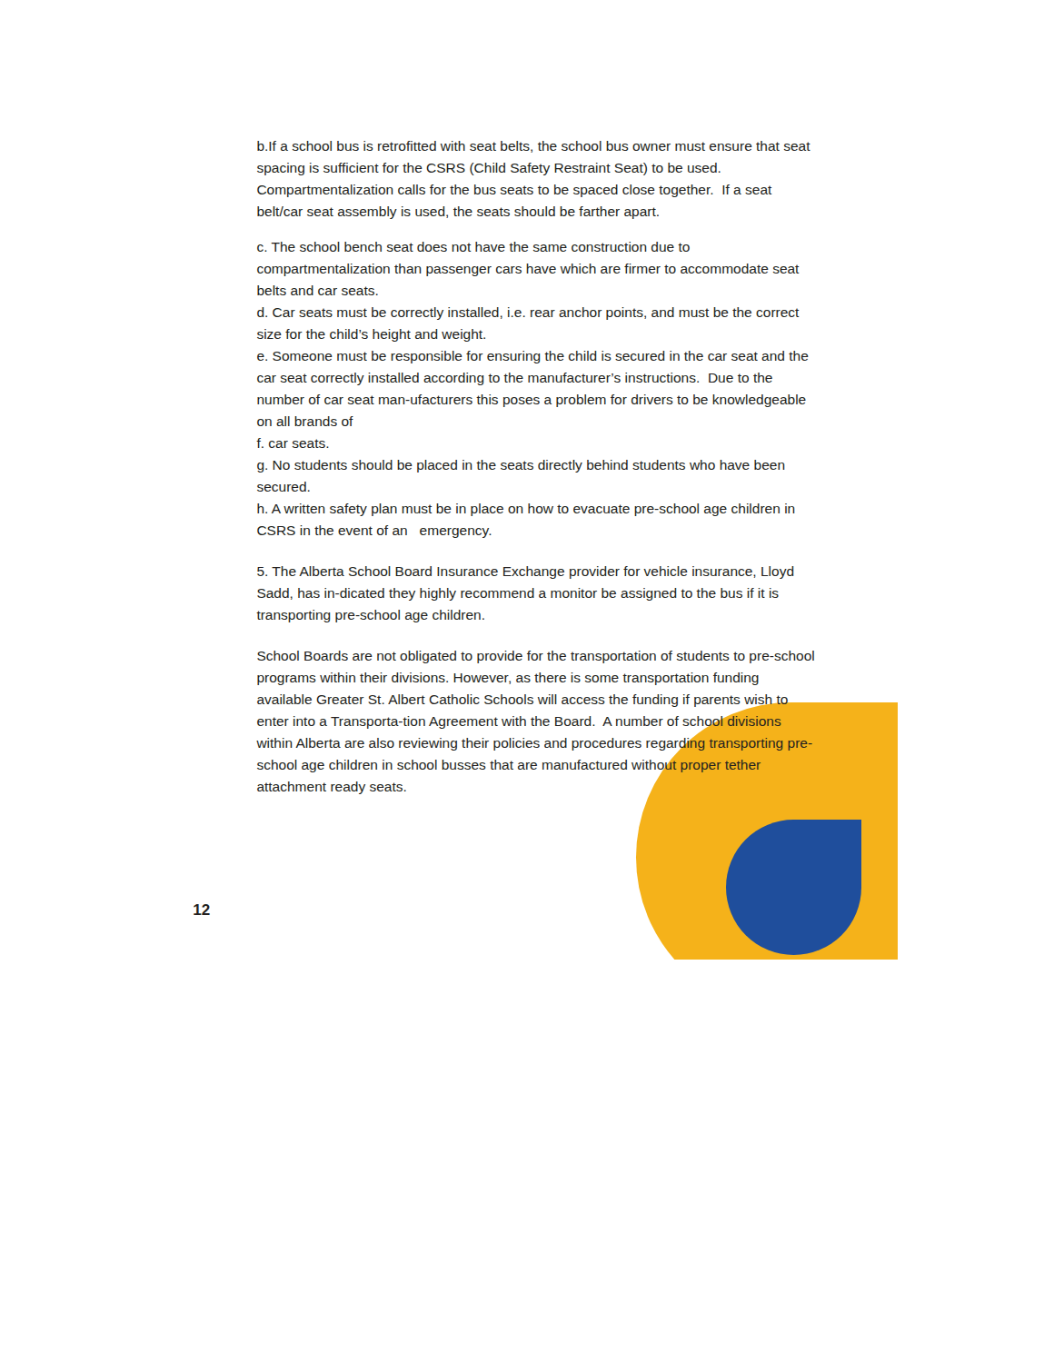b.If a school bus is retrofitted with seat belts, the school bus owner must ensure that seat spacing is sufficient for the CSRS (Child Safety Restraint Seat) to be used. Compartmentalization calls for the bus seats to be spaced close together. If a seat belt/car seat assembly is used, the seats should be farther apart.
c. The school bench seat does not have the same construction due to compartmentalization than passenger cars have which are firmer to accommodate seat belts and car seats.
d. Car seats must be correctly installed, i.e. rear anchor points, and must be the correct size for the child’s height and weight.
e. Someone must be responsible for ensuring the child is secured in the car seat and the car seat correctly installed according to the manufacturer’s instructions. Due to the number of car seat man-ufacturers this poses a problem for drivers to be knowledgeable on all brands of
f. car seats.
g. No students should be placed in the seats directly behind students who have been secured.
h. A written safety plan must be in place on how to evacuate pre-school age children in CSRS in the event of an emergency.
5. The Alberta School Board Insurance Exchange provider for vehicle insurance, Lloyd Sadd, has in-dicated they highly recommend a monitor be assigned to the bus if it is transporting pre-school age children.
School Boards are not obligated to provide for the transportation of students to pre-school programs within their divisions. However, as there is some transportation funding available Greater St. Albert Catholic Schools will access the funding if parents wish to enter into a Transporta-tion Agreement with the Board. A number of school divisions within Alberta are also reviewing their policies and procedures regarding transporting pre-school age children in school busses that are manufactured without proper tether attachment ready seats.
12